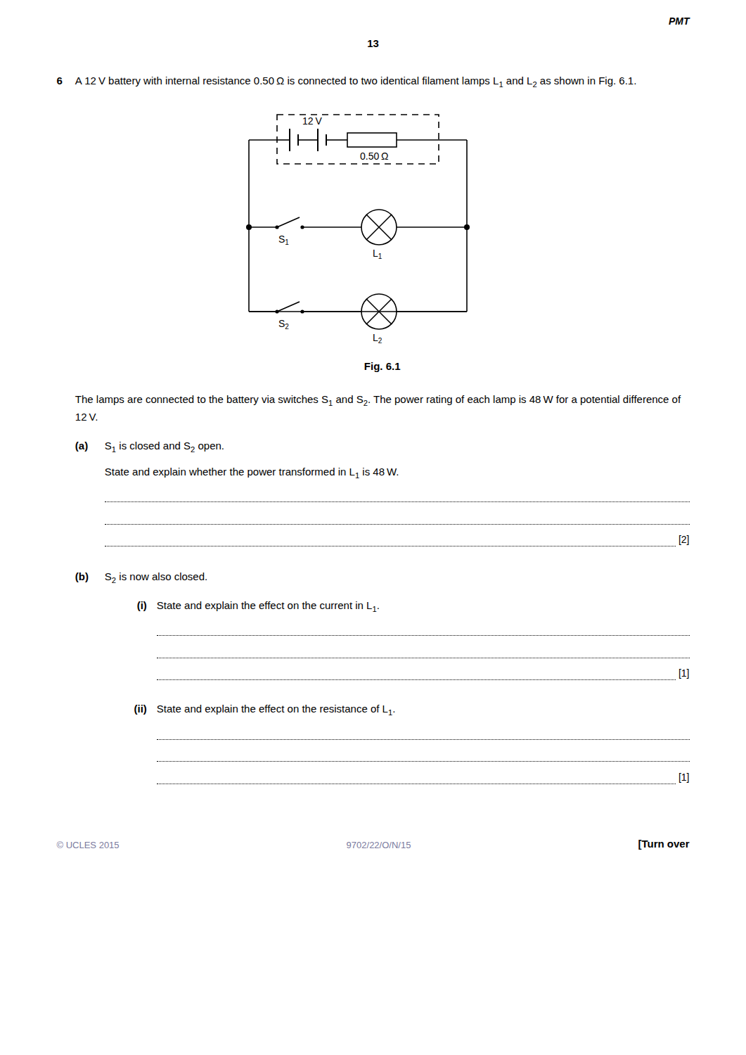PMT
13
6
A 12 V battery with internal resistance 0.50 Ω is connected to two identical filament lamps L1 and L2 as shown in Fig. 6.1.
12 V 0.50 Ω S1 L1 S2 L2
Fig. 6.1
The lamps are connected to the battery via switches S1 and S2. The power rating of each lamp is 48 W for a potential difference of 12 V.
(a)
S1 is closed and S2 open.
State and explain whether the power transformed in L1 is 48 W.
(b)
S2 is now also closed.
(i)
State and explain the effect on the current in L1.
(ii)
State and explain the effect on the resistance of L1.
© UCLES 2015
9702/22/O/N/15
[Turn over